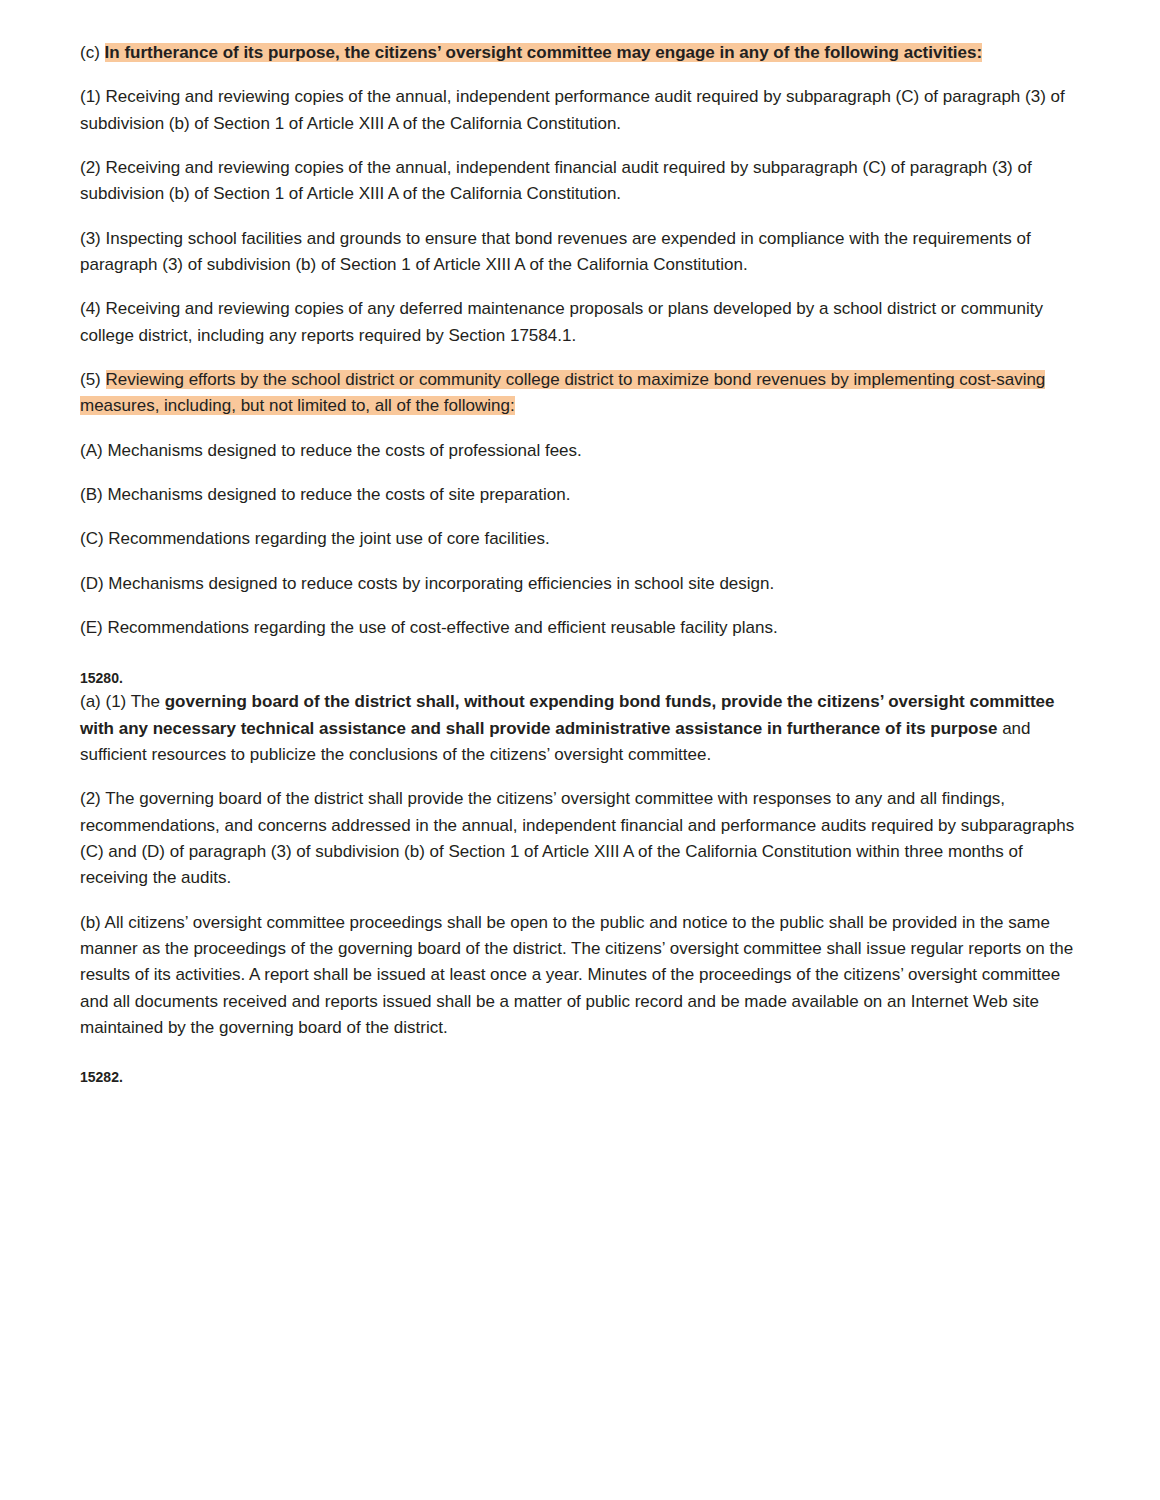(c) In furtherance of its purpose, the citizens’ oversight committee may engage in any of the following activities:
(1) Receiving and reviewing copies of the annual, independent performance audit required by subparagraph (C) of paragraph (3) of subdivision (b) of Section 1 of Article XIII A of the California Constitution.
(2) Receiving and reviewing copies of the annual, independent financial audit required by subparagraph (C) of paragraph (3) of subdivision (b) of Section 1 of Article XIII A of the California Constitution.
(3) Inspecting school facilities and grounds to ensure that bond revenues are expended in compliance with the requirements of paragraph (3) of subdivision (b) of Section 1 of Article XIII A of the California Constitution.
(4) Receiving and reviewing copies of any deferred maintenance proposals or plans developed by a school district or community college district, including any reports required by Section 17584.1.
(5) Reviewing efforts by the school district or community college district to maximize bond revenues by implementing cost-saving measures, including, but not limited to, all of the following:
(A) Mechanisms designed to reduce the costs of professional fees.
(B) Mechanisms designed to reduce the costs of site preparation.
(C) Recommendations regarding the joint use of core facilities.
(D) Mechanisms designed to reduce costs by incorporating efficiencies in school site design.
(E) Recommendations regarding the use of cost-effective and efficient reusable facility plans.
15280.
(a) (1) The governing board of the district shall, without expending bond funds, provide the citizens’ oversight committee with any necessary technical assistance and shall provide administrative assistance in furtherance of its purpose and sufficient resources to publicize the conclusions of the citizens’ oversight committee.
(2) The governing board of the district shall provide the citizens’ oversight committee with responses to any and all findings, recommendations, and concerns addressed in the annual, independent financial and performance audits required by subparagraphs (C) and (D) of paragraph (3) of subdivision (b) of Section 1 of Article XIII A of the California Constitution within three months of receiving the audits.
(b) All citizens’ oversight committee proceedings shall be open to the public and notice to the public shall be provided in the same manner as the proceedings of the governing board of the district. The citizens’ oversight committee shall issue regular reports on the results of its activities. A report shall be issued at least once a year. Minutes of the proceedings of the citizens’ oversight committee and all documents received and reports issued shall be a matter of public record and be made available on an Internet Web site maintained by the governing board of the district.
15282.